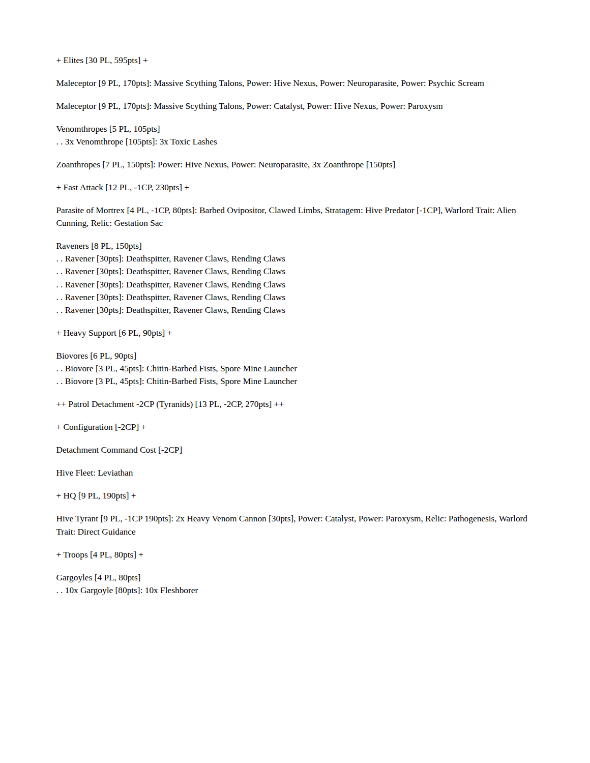+ Elites [30 PL, 595pts] +
Maleceptor [9 PL, 170pts]: Massive Scything Talons, Power: Hive Nexus, Power: Neuroparasite, Power: Psychic Scream
Maleceptor [9 PL, 170pts]: Massive Scything Talons, Power: Catalyst, Power: Hive Nexus, Power: Paroxysm
Venomthropes [5 PL, 105pts] . . 3x Venomthrope [105pts]: 3x Toxic Lashes
Zoanthropes [7 PL, 150pts]: Power: Hive Nexus, Power: Neuroparasite, 3x Zoanthrope [150pts]
+ Fast Attack [12 PL, -1CP, 230pts] +
Parasite of Mortrex [4 PL, -1CP, 80pts]: Barbed Ovipositor, Clawed Limbs, Stratagem: Hive Predator [-1CP], Warlord Trait: Alien Cunning, Relic: Gestation Sac
Raveners [8 PL, 150pts] . . Ravener [30pts]: Deathspitter, Ravener Claws, Rending Claws . . Ravener [30pts]: Deathspitter, Ravener Claws, Rending Claws . . Ravener [30pts]: Deathspitter, Ravener Claws, Rending Claws . . Ravener [30pts]: Deathspitter, Ravener Claws, Rending Claws . . Ravener [30pts]: Deathspitter, Ravener Claws, Rending Claws
+ Heavy Support [6 PL, 90pts] +
Biovores [6 PL, 90pts] . . Biovore [3 PL, 45pts]: Chitin-Barbed Fists, Spore Mine Launcher . . Biovore [3 PL, 45pts]: Chitin-Barbed Fists, Spore Mine Launcher
++ Patrol Detachment -2CP (Tyranids) [13 PL, -2CP, 270pts] ++
+ Configuration [-2CP] +
Detachment Command Cost [-2CP]
Hive Fleet: Leviathan
+ HQ [9 PL, 190pts] +
Hive Tyrant [9 PL, -1CP 190pts]: 2x Heavy Venom Cannon [30pts], Power: Catalyst, Power: Paroxysm, Relic: Pathogenesis, Warlord Trait: Direct Guidance
+ Troops [4 PL, 80pts] +
Gargoyles [4 PL, 80pts] . . 10x Gargoyle [80pts]: 10x Fleshborer